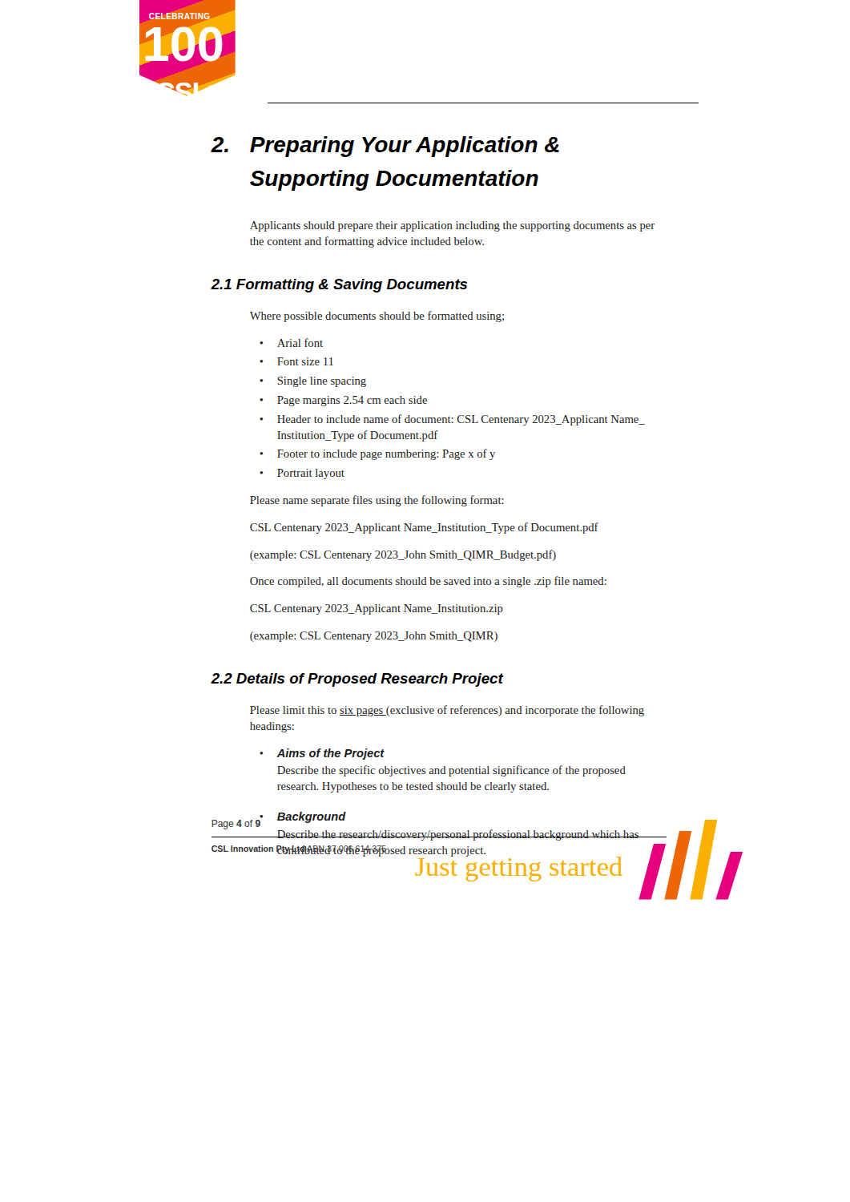CELEBRATING
100
CSL™
2. Preparing Your Application &
Supporting Documentation
Applicants should prepare their application including the supporting documents as per the content and formatting advice included below.
2.1 Formatting & Saving Documents
Where possible documents should be formatted using;
Arial font
Font size 11
Single line spacing
Page margins 2.54 cm each side
Header to include name of document: CSL Centenary 2023_Applicant Name_ Institution_Type of Document.pdf
Footer to include page numbering: Page x of y
Portrait layout
Please name separate files using the following format:
CSL Centenary 2023_Applicant Name_Institution_Type of Document.pdf
(example: CSL Centenary 2023_John Smith_QIMR_Budget.pdf)
Once compiled, all documents should be saved into a single .zip file named:
CSL Centenary 2023_Applicant Name_Institution.zip
(example: CSL Centenary 2023_John Smith_QIMR)
2.2 Details of Proposed Research Project
Please limit this to six pages (exclusive of references) and incorporate the following headings:
Aims of the Project Describe the specific objectives and potential significance of the proposed research. Hypotheses to be tested should be clearly stated.
Background Describe the research/discovery/personal professional background which has contributed to the proposed research project.
Page 4 of 9
CSL Innovation Pty Ltd ABN 37 006 614 375
Just getting started